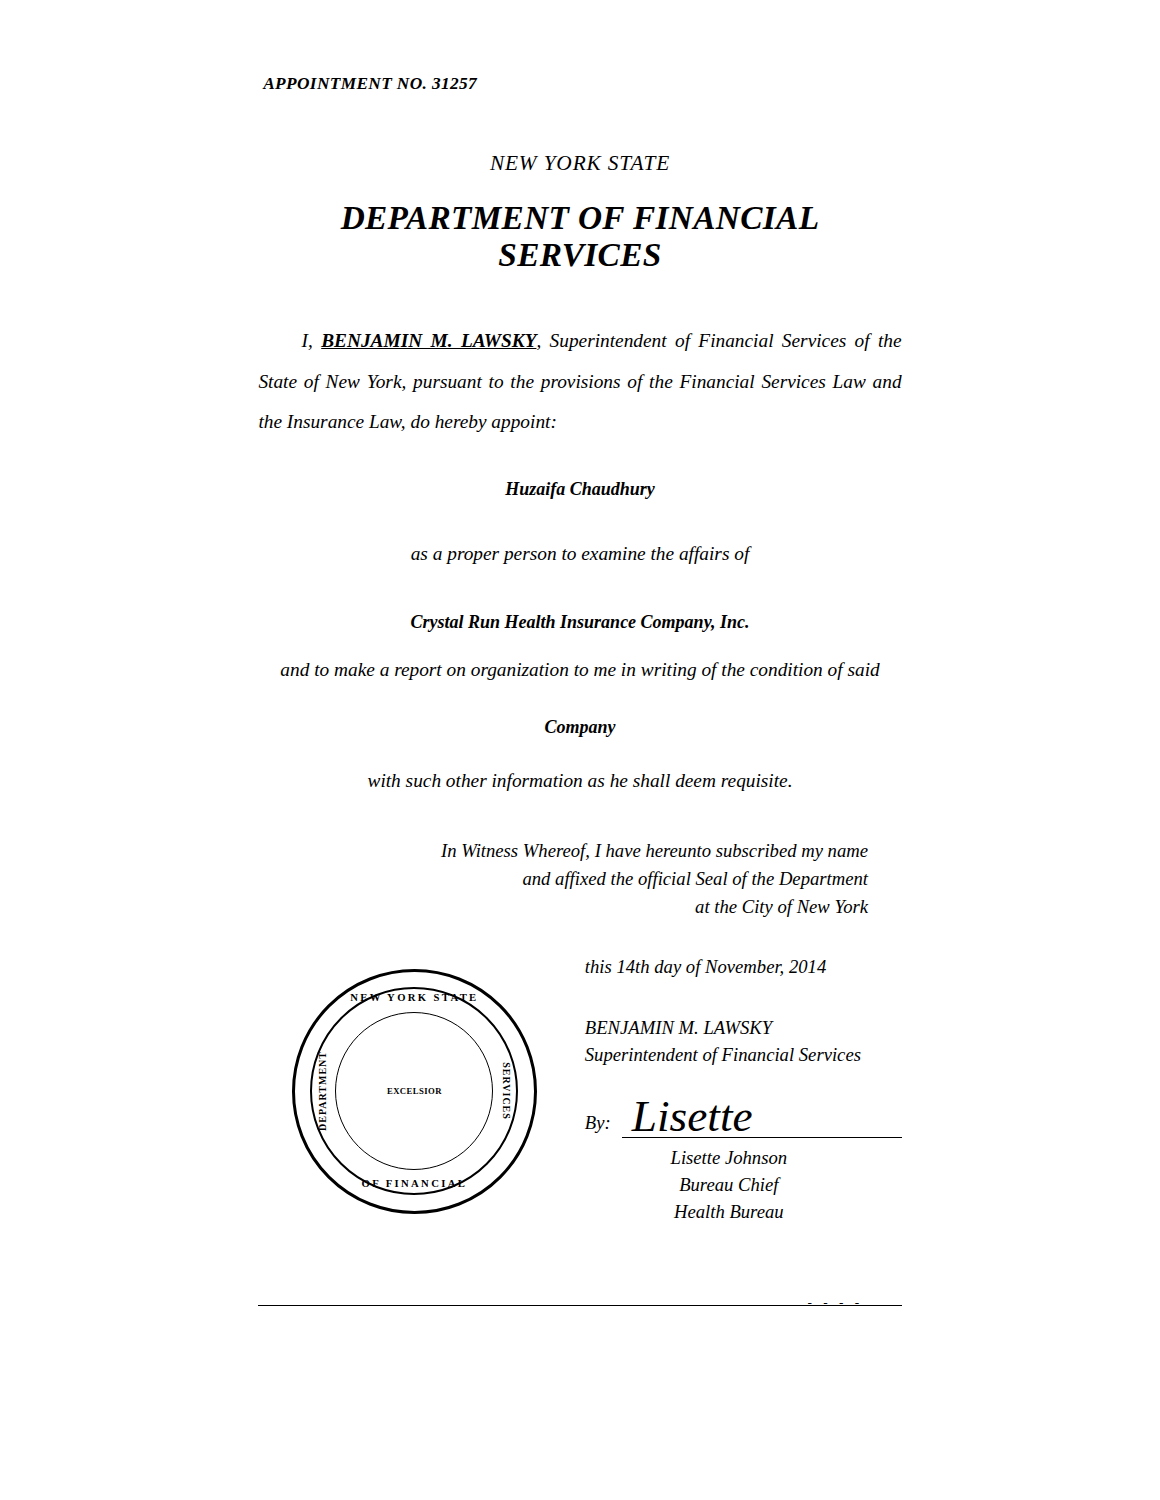APPOINTMENT NO. 31257
NEW YORK STATE
DEPARTMENT OF FINANCIAL SERVICES
I, BENJAMIN M. LAWSKY, Superintendent of Financial Services of the State of New York, pursuant to the provisions of the Financial Services Law and the Insurance Law, do hereby appoint:
Huzaifa Chaudhury
as a proper person to examine the affairs of
Crystal Run Health Insurance Company, Inc.
and to make a report on organization to me in writing of the condition of said
Company
with such other information as he shall deem requisite.
In Witness Whereof, I have hereunto subscribed my name
and affixed the official Seal of the Department
at the City of New York
NEW YORK STATE
DEPARTMENT
SERVICES
OF FINANCIAL
EXCELSIOR
this 14th day of November, 2014
BENJAMIN M. LAWSKY
Superintendent of Financial Services
By: Lisette
Lisette Johnson
Bureau Chief
Health Bureau
- - - -